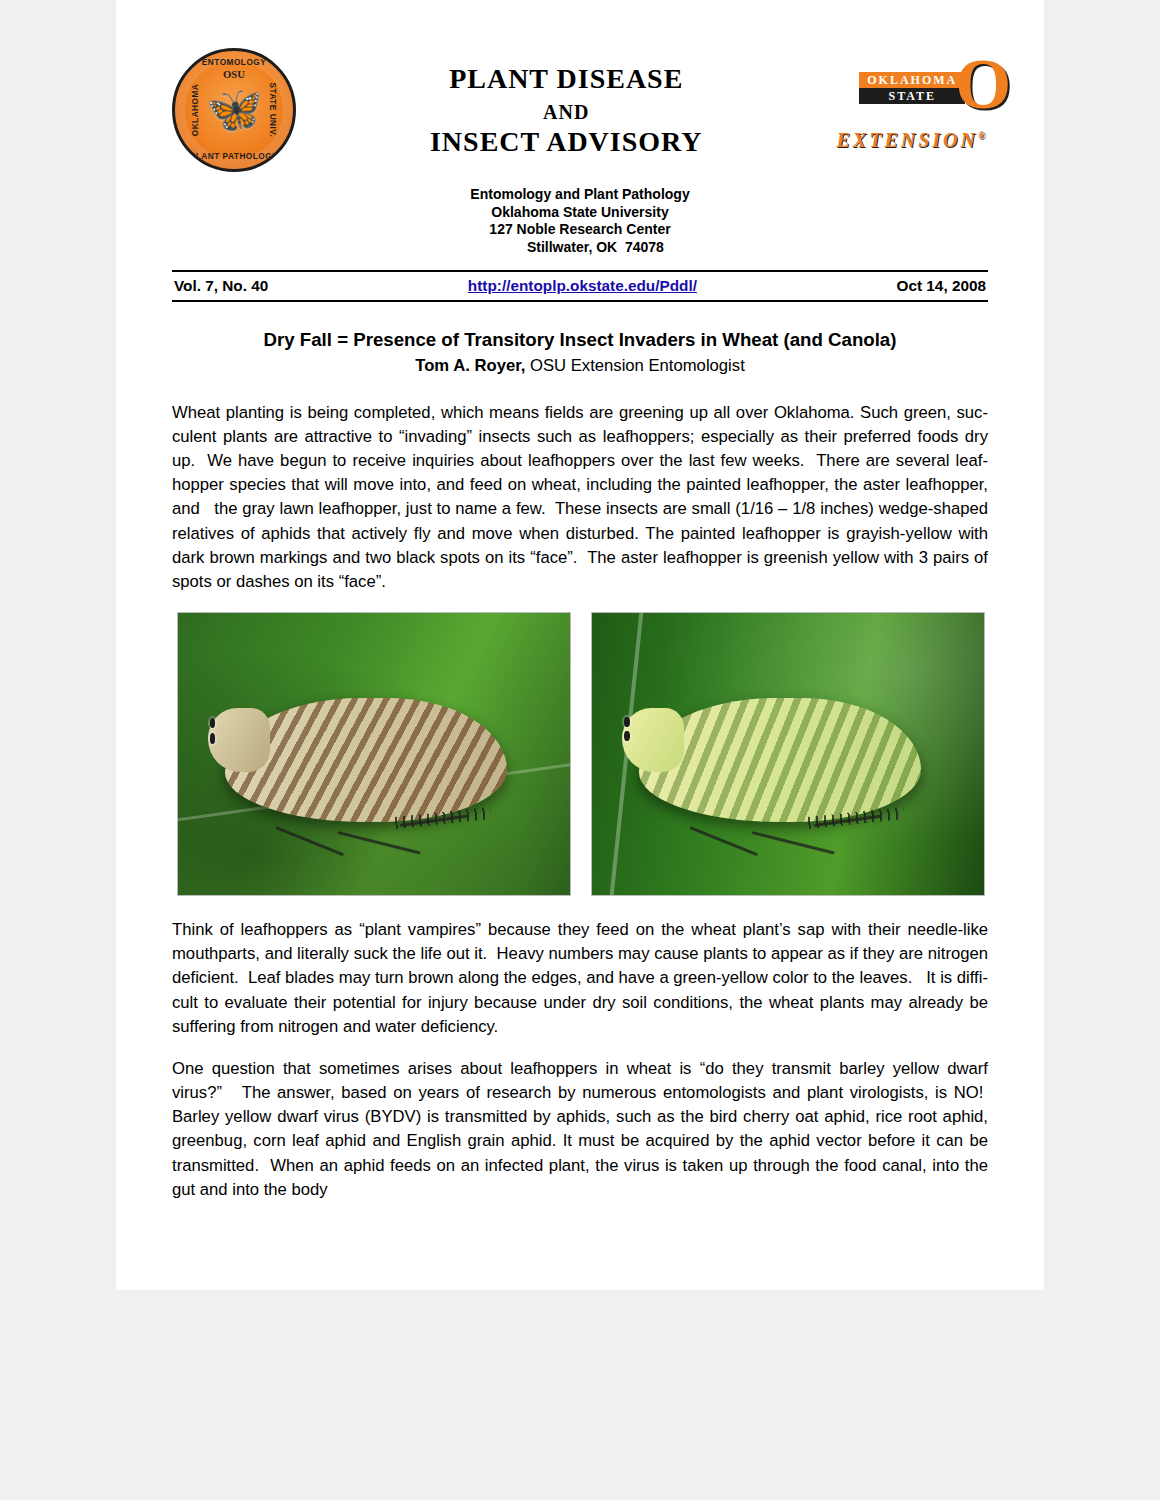Entomology Plant Pathology Oklahoma State Univ.
OSU
🦋
Plant Disease
and
Insect Advisory
OKLAHOMA STATE O
EXTENSION®
Entomology and Plant Pathology
Oklahoma State University
127 Noble Research Center
Stillwater, OK 74078
Vol. 7, No. 40
http://entoplp.okstate.edu/Pddl/
Oct 14, 2008
Dry Fall = Presence of Transitory Insect Invaders in Wheat (and Canola)
Tom A. Royer, OSU Extension Entomologist
Wheat planting is being completed, which means fields are greening up all over Oklahoma. Such green, succulent plants are attractive to “invading” insects such as leafhoppers; especially as their preferred foods dry up. We have begun to receive inquiries about leafhoppers over the last few weeks. There are several leafhopper species that will move into, and feed on wheat, including the painted leafhopper, the aster leafhopper, and the gray lawn leafhopper, just to name a few. These insects are small (1/16 – 1/8 inches) wedge-shaped relatives of aphids that actively fly and move when disturbed. The painted leafhopper is grayish-yellow with dark brown markings and two black spots on its “face”. The aster leafhopper is greenish yellow with 3 pairs of spots or dashes on its “face”.
Think of leafhoppers as “plant vampires” because they feed on the wheat plant’s sap with their needle-like mouthparts, and literally suck the life out it. Heavy numbers may cause plants to appear as if they are nitrogen deficient. Leaf blades may turn brown along the edges, and have a green-yellow color to the leaves. It is difficult to evaluate their potential for injury because under dry soil conditions, the wheat plants may already be suffering from nitrogen and water deficiency.
One question that sometimes arises about leafhoppers in wheat is “do they transmit barley yellow dwarf virus?” The answer, based on years of research by numerous entomologists and plant virologists, is NO! Barley yellow dwarf virus (BYDV) is transmitted by aphids, such as the bird cherry oat aphid, rice root aphid, greenbug, corn leaf aphid and English grain aphid. It must be acquired by the aphid vector before it can be transmitted. When an aphid feeds on an infected plant, the virus is taken up through the food canal, into the gut and into the body